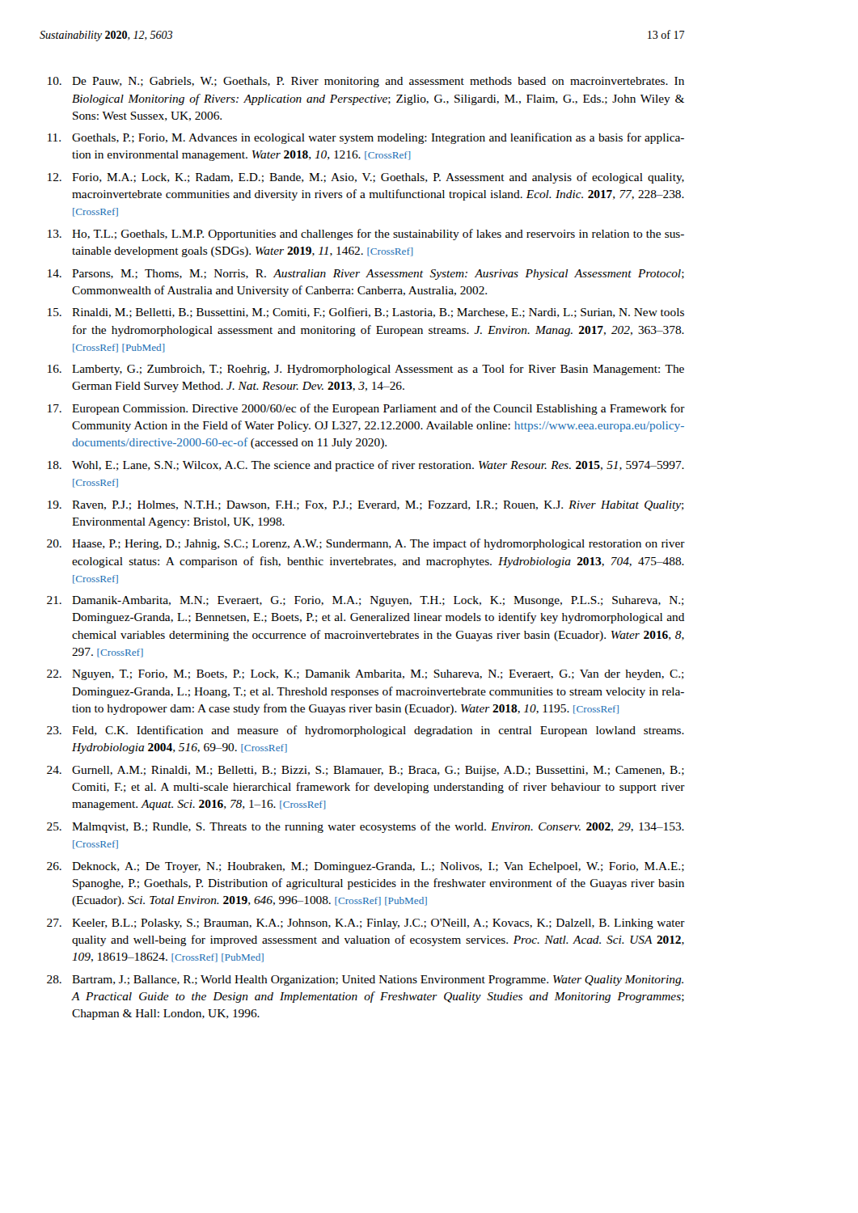Sustainability 2020, 12, 5603
13 of 17
De Pauw, N.; Gabriels, W.; Goethals, P. River monitoring and assessment methods based on macroinvertebrates. In Biological Monitoring of Rivers: Application and Perspective; Ziglio, G., Siligardi, M., Flaim, G., Eds.; John Wiley & Sons: West Sussex, UK, 2006.
Goethals, P.; Forio, M. Advances in ecological water system modeling: Integration and leanification as a basis for application in environmental management. Water 2018, 10, 1216. CrossRef
Forio, M.A.; Lock, K.; Radam, E.D.; Bande, M.; Asio, V.; Goethals, P. Assessment and analysis of ecological quality, macroinvertebrate communities and diversity in rivers of a multifunctional tropical island. Ecol. Indic. 2017, 77, 228–238. CrossRef
Ho, T.L.; Goethals, L.M.P. Opportunities and challenges for the sustainability of lakes and reservoirs in relation to the sustainable development goals (SDGs). Water 2019, 11, 1462. CrossRef
Parsons, M.; Thoms, M.; Norris, R. Australian River Assessment System: Ausrivas Physical Assessment Protocol; Commonwealth of Australia and University of Canberra: Canberra, Australia, 2002.
Rinaldi, M.; Belletti, B.; Bussettini, M.; Comiti, F.; Golfieri, B.; Lastoria, B.; Marchese, E.; Nardi, L.; Surian, N. New tools for the hydromorphological assessment and monitoring of European streams. J. Environ. Manag. 2017, 202, 363–378. CrossRef PubMed
Lamberty, G.; Zumbroich, T.; Roehrig, J. Hydromorphological Assessment as a Tool for River Basin Management: The German Field Survey Method. J. Nat. Resour. Dev. 2013, 3, 14–26.
European Commission. Directive 2000/60/ec of the European Parliament and of the Council Establishing a Framework for Community Action in the Field of Water Policy. OJ L327, 22.12.2000. Available online: https://www.eea.europa.eu/policy-documents/directive-2000-60-ec-of (accessed on 11 July 2020).
Wohl, E.; Lane, S.N.; Wilcox, A.C. The science and practice of river restoration. Water Resour. Res. 2015, 51, 5974–5997. CrossRef
Raven, P.J.; Holmes, N.T.H.; Dawson, F.H.; Fox, P.J.; Everard, M.; Fozzard, I.R.; Rouen, K.J. River Habitat Quality; Environmental Agency: Bristol, UK, 1998.
Haase, P.; Hering, D.; Jahnig, S.C.; Lorenz, A.W.; Sundermann, A. The impact of hydromorphological restoration on river ecological status: A comparison of fish, benthic invertebrates, and macrophytes. Hydrobiologia 2013, 704, 475–488. CrossRef
Damanik-Ambarita, M.N.; Everaert, G.; Forio, M.A.; Nguyen, T.H.; Lock, K.; Musonge, P.L.S.; Suhareva, N.; Dominguez-Granda, L.; Bennetsen, E.; Boets, P.; et al. Generalized linear models to identify key hydromorphological and chemical variables determining the occurrence of macroinvertebrates in the Guayas river basin (Ecuador). Water 2016, 8, 297. CrossRef
Nguyen, T.; Forio, M.; Boets, P.; Lock, K.; Damanik Ambarita, M.; Suhareva, N.; Everaert, G.; Van der heyden, C.; Dominguez-Granda, L.; Hoang, T.; et al. Threshold responses of macroinvertebrate communities to stream velocity in relation to hydropower dam: A case study from the Guayas river basin (Ecuador). Water 2018, 10, 1195. CrossRef
Feld, C.K. Identification and measure of hydromorphological degradation in central European lowland streams. Hydrobiologia 2004, 516, 69–90. CrossRef
Gurnell, A.M.; Rinaldi, M.; Belletti, B.; Bizzi, S.; Blamauer, B.; Braca, G.; Buijse, A.D.; Bussettini, M.; Camenen, B.; Comiti, F.; et al. A multi-scale hierarchical framework for developing understanding of river behaviour to support river management. Aquat. Sci. 2016, 78, 1–16. CrossRef
Malmqvist, B.; Rundle, S. Threats to the running water ecosystems of the world. Environ. Conserv. 2002, 29, 134–153. CrossRef
Deknock, A.; De Troyer, N.; Houbraken, M.; Dominguez-Granda, L.; Nolivos, I.; Van Echelpoel, W.; Forio, M.A.E.; Spanoghe, P.; Goethals, P. Distribution of agricultural pesticides in the freshwater environment of the Guayas river basin (Ecuador). Sci. Total Environ. 2019, 646, 996–1008. CrossRef PubMed
Keeler, B.L.; Polasky, S.; Brauman, K.A.; Johnson, K.A.; Finlay, J.C.; O'Neill, A.; Kovacs, K.; Dalzell, B. Linking water quality and well-being for improved assessment and valuation of ecosystem services. Proc. Natl. Acad. Sci. USA 2012, 109, 18619–18624. CrossRef PubMed
Bartram, J.; Ballance, R.; World Health Organization; United Nations Environment Programme. Water Quality Monitoring. A Practical Guide to the Design and Implementation of Freshwater Quality Studies and Monitoring Programmes; Chapman & Hall: London, UK, 1996.